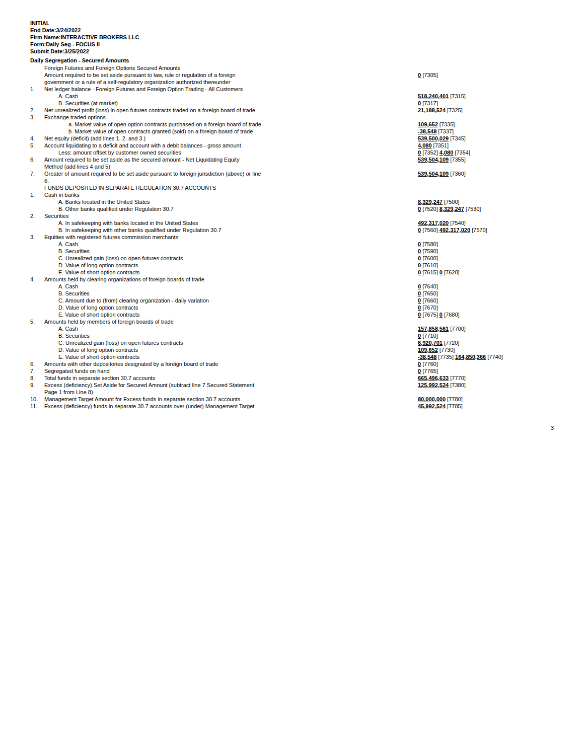INITIAL
End Date:3/24/2022
Firm Name:INTERACTIVE BROKERS LLC
Form:Daily Seg - FOCUS II
Submit Date:3/25/2022
Daily Segregation - Secured Amounts
| | Foreign Futures and Foreign Options Secured Amounts | |
| | Amount required to be set aside pursuant to law, rule or regulation of a foreign | 0 [7305] |
| | government or a rule of a self-regulatory organization authorized thereunder | |
| 1. | Net ledger balance - Foreign Futures and Foreign Option Trading - All Customers | |
| | A. Cash | 518,240,401 [7315] |
| | B. Securities (at market) | 0 [7317] |
| 2. | Net unrealized profit (loss) in open futures contracts traded on a foreign board of trade | 21,188,524 [7325] |
| 3. | Exchange traded options | |
| | a. Market value of open option contracts purchased on a foreign board of trade | 109,652 [7335] |
| | b. Market value of open contracts granted (sold) on a foreign board of trade | -38,548 [7337] |
| 4. | Net equity (deficit) (add lines 1. 2. and 3.) | 539,500,029 [7345] |
| 5. | Account liquidating to a deficit and account with a debit balances - gross amount | 4,080 [7351] |
| | Less: amount offset by customer owned securities | 0 [7352] 4,080 [7354] |
| 6. | Amount required to be set aside as the secured amount - Net Liquidating Equity | 539,504,109 [7355] |
| | Method (add lines 4 and 5) | |
| 7. | Greater of amount required to be set aside pursuant to foreign jurisdiction (above) or line | 539,504,109 [7360] |
| | 6. | |
| | FUNDS DEPOSITED IN SEPARATE REGULATION 30.7 ACCOUNTS | |
| 1. | Cash in banks | |
| | A. Banks located in the United States | 8,329,247 [7500] |
| | B. Other banks qualified under Regulation 30.7 | 0 [7520] 8,329,247 [7530] |
| 2. | Securities | |
| | A. In safekeeping with banks located in the United States | 492,317,020 [7540] |
| | B. In safekeeping with other banks qualified under Regulation 30.7 | 0 [7560] 492,317,020 [7570] |
| 3. | Equities with registered futures commission merchants | |
| | A. Cash | 0 [7580] |
| | B. Securities | 0 [7590] |
| | C. Unrealized gain (loss) on open futures contracts | 0 [7600] |
| | D. Value of long option contracts | 0 [7610] |
| | E. Value of short option contracts | 0 [7615] 0 [7620] |
| 4. | Amounts held by clearing organizations of foreign boards of trade | |
| | A. Cash | 0 [7640] |
| | B. Securities | 0 [7650] |
| | C. Amount due to (from) clearing organization - daily variation | 0 [7660] |
| | D. Value of long option contracts | 0 [7670] |
| | E. Value of short option contracts | 0 [7675] 0 [7680] |
| 5. | Amounts held by members of foreign boards of trade | |
| | A. Cash | 157,858,561 [7700] |
| | B. Securities | 0 [7710] |
| | C. Unrealized gain (loss) on open futures contracts | 6,920,701 [7720] |
| | D. Value of long option contracts | 109,652 [7730] |
| | E. Value of short option contracts | -38,548 [7735] 164,850,366 [7740] |
| 6. | Amounts with other depositories designated by a foreign board of trade | 0 [7760] |
| 7. | Segregated funds on hand | 0 [7765] |
| 8. | Total funds in separate section 30.7 accounts | 665,496,633 [7770] |
| 9. | Excess (deficiency) Set Aside for Secured Amount (subtract line 7 Secured Statement | 125,992,524 [7380] |
| | Page 1 from Line 8) | |
| 10. | Management Target Amount for Excess funds in separate section 30.7 accounts | 80,000,000 [7780] |
| 11. | Excess (deficiency) funds in separate 30.7 accounts over (under) Management Target | 45,992,524 [7785] |
3